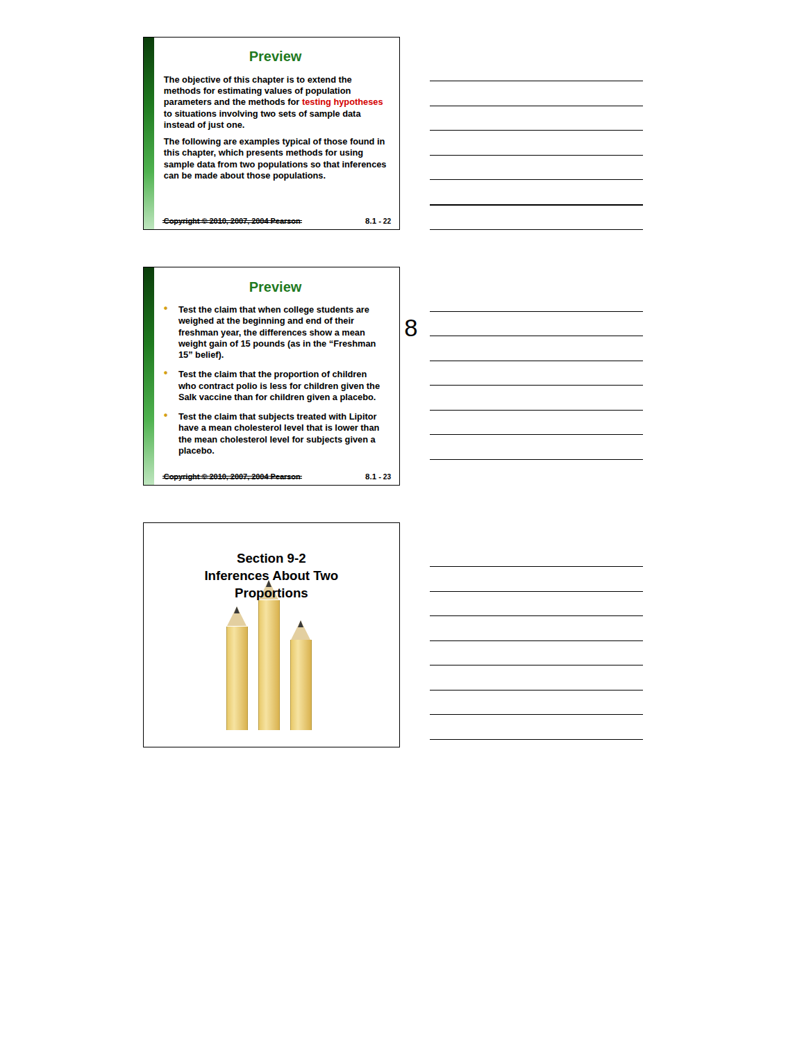Preview
The objective of this chapter is to extend the methods for estimating values of population parameters and the methods for testing hypotheses to situations involving two sets of sample data instead of just one.
The following are examples typical of those found in this chapter, which presents methods for using sample data from two populations so that inferences can be made about those populations.
Copyright © 2010, 2007, 2004 Pearson 8.1 - 22
Preview
Test the claim that when college students are weighed at the beginning and end of their freshman year, the differences show a mean weight gain of 15 pounds (as in the “Freshman 15” belief).
Test the claim that the proportion of children who contract polio is less for children given the Salk vaccine than for children given a placebo.
Test the claim that subjects treated with Lipitor have a mean cholesterol level that is lower than the mean cholesterol level for subjects given a placebo.
Copyright © 2010, 2007, 2004 Pearson 8.1 - 23
8
Section 9-2
Inferences About Two
Proportions